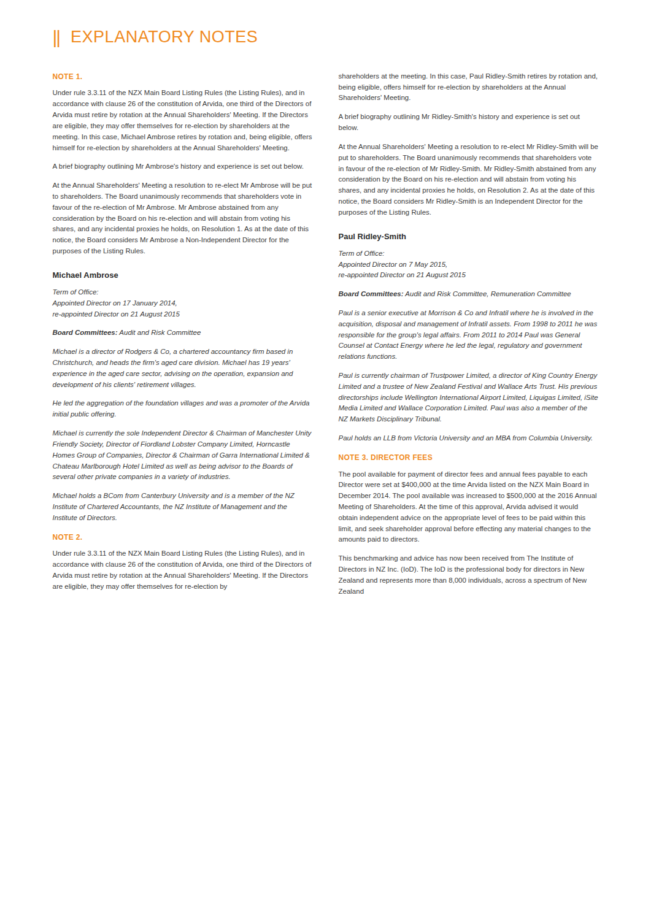||
Explanatory Notes
Note 1.
Under rule 3.3.11 of the NZX Main Board Listing Rules (the Listing Rules), and in accordance with clause 26 of the constitution of Arvida, one third of the Directors of Arvida must retire by rotation at the Annual Shareholders' Meeting. If the Directors are eligible, they may offer themselves for re-election by shareholders at the meeting. In this case, Michael Ambrose retires by rotation and, being eligible, offers himself for re-election by shareholders at the Annual Shareholders' Meeting.
A brief biography outlining Mr Ambrose's history and experience is set out below.
At the Annual Shareholders' Meeting a resolution to re-elect Mr Ambrose will be put to shareholders. The Board unanimously recommends that shareholders vote in favour of the re-election of Mr Ambrose. Mr Ambrose abstained from any consideration by the Board on his re-election and will abstain from voting his shares, and any incidental proxies he holds, on Resolution 1. As at the date of this notice, the Board considers Mr Ambrose a Non-Independent Director for the purposes of the Listing Rules.
Michael Ambrose
Term of Office:
Appointed Director on 17 January 2014,
re-appointed Director on 21 August 2015
Board Committees: Audit and Risk Committee
Michael is a director of Rodgers & Co, a chartered accountancy firm based in Christchurch, and heads the firm's aged care division. Michael has 19 years' experience in the aged care sector, advising on the operation, expansion and development of his clients' retirement villages.
He led the aggregation of the foundation villages and was a promoter of the Arvida initial public offering.
Michael is currently the sole Independent Director & Chairman of Manchester Unity Friendly Society, Director of Fiordland Lobster Company Limited, Horncastle Homes Group of Companies, Director & Chairman of Garra International Limited & Chateau Marlborough Hotel Limited as well as being advisor to the Boards of several other private companies in a variety of industries.
Michael holds a BCom from Canterbury University and is a member of the NZ Institute of Chartered Accountants, the NZ Institute of Management and the Institute of Directors.
Note 2.
Under rule 3.3.11 of the NZX Main Board Listing Rules (the Listing Rules), and in accordance with clause 26 of the constitution of Arvida, one third of the Directors of Arvida must retire by rotation at the Annual Shareholders' Meeting. If the Directors are eligible, they may offer themselves for re-election by
shareholders at the meeting. In this case, Paul Ridley-Smith retires by rotation and, being eligible, offers himself for re-election by shareholders at the Annual Shareholders' Meeting.
A brief biography outlining Mr Ridley-Smith's history and experience is set out below.
At the Annual Shareholders' Meeting a resolution to re-elect Mr Ridley-Smith will be put to shareholders. The Board unanimously recommends that shareholders vote in favour of the re-election of Mr Ridley-Smith. Mr Ridley-Smith abstained from any consideration by the Board on his re-election and will abstain from voting his shares, and any incidental proxies he holds, on Resolution 2. As at the date of this notice, the Board considers Mr Ridley-Smith is an Independent Director for the purposes of the Listing Rules.
Paul Ridley-Smith
Term of Office:
Appointed Director on 7 May 2015,
re-appointed Director on 21 August 2015
Board Committees: Audit and Risk Committee, Remuneration Committee
Paul is a senior executive at Morrison & Co and Infratil where he is involved in the acquisition, disposal and management of Infratil assets. From 1998 to 2011 he was responsible for the group's legal affairs. From 2011 to 2014 Paul was General Counsel at Contact Energy where he led the legal, regulatory and government relations functions.
Paul is currently chairman of Trustpower Limited, a director of King Country Energy Limited and a trustee of New Zealand Festival and Wallace Arts Trust. His previous directorships include Wellington International Airport Limited, Liquigas Limited, iSite Media Limited and Wallace Corporation Limited. Paul was also a member of the NZ Markets Disciplinary Tribunal.
Paul holds an LLB from Victoria University and an MBA from Columbia University.
Note 3. Director Fees
The pool available for payment of director fees and annual fees payable to each Director were set at $400,000 at the time Arvida listed on the NZX Main Board in December 2014. The pool available was increased to $500,000 at the 2016 Annual Meeting of Shareholders. At the time of this approval, Arvida advised it would obtain independent advice on the appropriate level of fees to be paid within this limit, and seek shareholder approval before effecting any material changes to the amounts paid to directors.
This benchmarking and advice has now been received from The Institute of Directors in NZ Inc. (IoD). The IoD is the professional body for directors in New Zealand and represents more than 8,000 individuals, across a spectrum of New Zealand